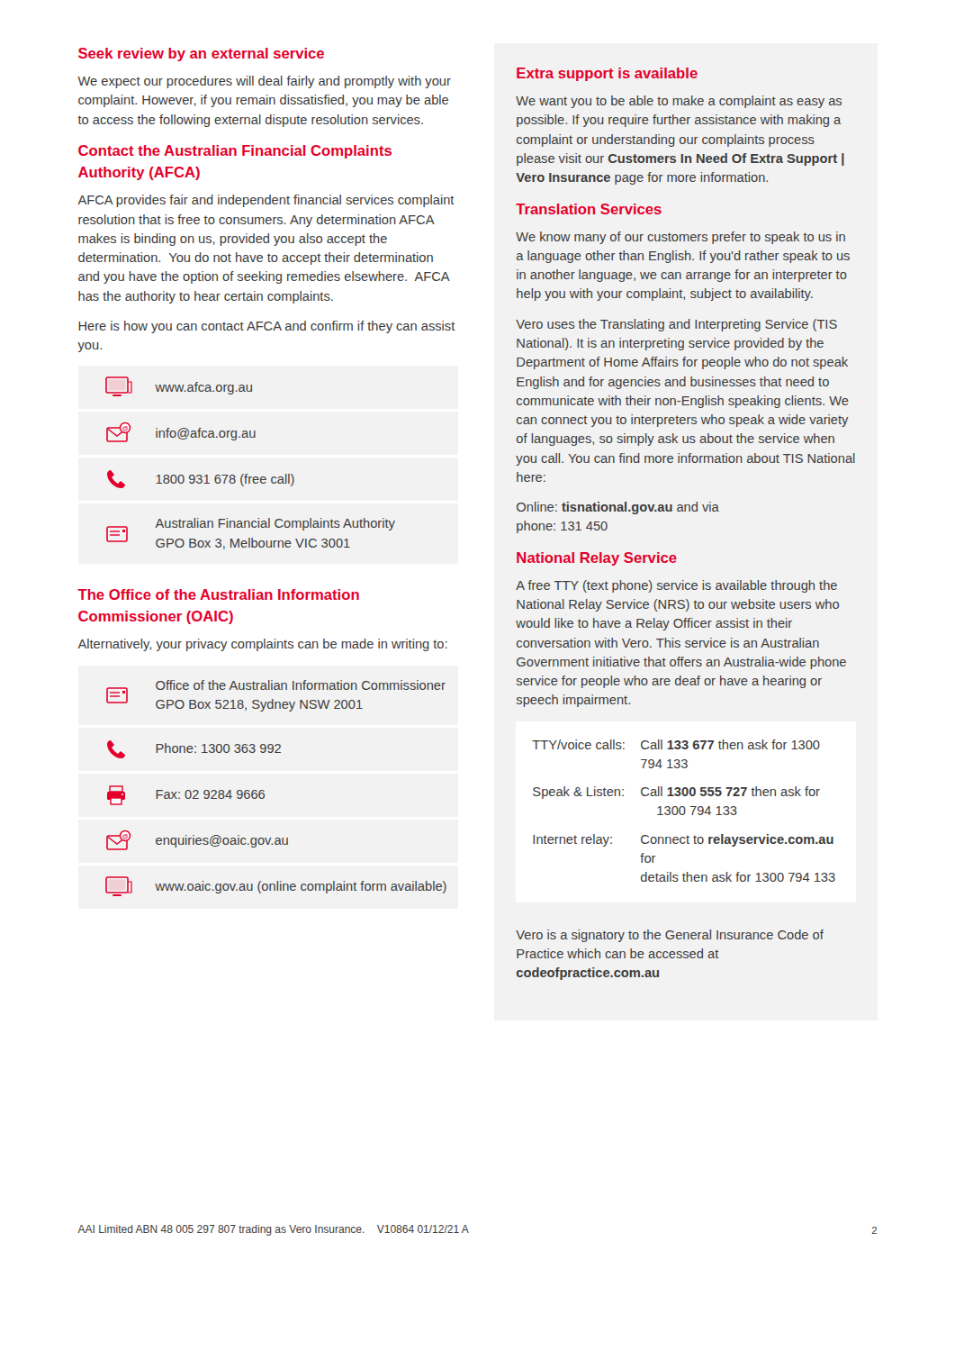Seek review by an external service
We expect our procedures will deal fairly and promptly with your complaint. However, if you remain dissatisfied, you may be able to access the following external dispute resolution services.
Contact the Australian Financial Complaints Authority (AFCA)
AFCA provides fair and independent financial services complaint resolution that is free to consumers. Any determination AFCA makes is binding on us, provided you also accept the determination. You do not have to accept their determination and you have the option of seeking remedies elsewhere. AFCA has the authority to hear certain complaints.
Here is how you can contact AFCA and confirm if they can assist you.
| | www.afca.org.au |
| @ | info@afca.org.au |
| | 1800 931 678 (free call) |
| | Australian Financial Complaints Authority GPO Box 3, Melbourne VIC 3001 |
The Office of the Australian Information Commissioner (OAIC)
Alternatively, your privacy complaints can be made in writing to:
| | Office of the Australian Information Commissioner GPO Box 5218, Sydney NSW 2001 |
| | Phone: 1300 363 992 |
| | Fax: 02 9284 9666 |
| @ | enquiries@oaic.gov.au |
| | www.oaic.gov.au (online complaint form available) |
Extra support is available
We want you to be able to make a complaint as easy as possible. If you require further assistance with making a complaint or understanding our complaints process please visit our Customers In Need Of Extra Support | Vero Insurance page for more information.
Translation Services
We know many of our customers prefer to speak to us in a language other than English. If you'd rather speak to us in another language, we can arrange for an interpreter to help you with your complaint, subject to availability.
Vero uses the Translating and Interpreting Service (TIS National). It is an interpreting service provided by the Department of Home Affairs for people who do not speak English and for agencies and businesses that need to communicate with their non-English speaking clients. We can connect you to interpreters who speak a wide variety of languages, so simply ask us about the service when you call. You can find more information about TIS National here:
Online: tisnational.gov.au and via
phone: 131 450
National Relay Service
A free TTY (text phone) service is available through the National Relay Service (NRS) to our website users who would like to have a Relay Officer assist in their conversation with Vero. This service is an Australian Government initiative that offers an Australia-wide phone service for people who are deaf or have a hearing or speech impairment.
TTY/voice calls:
Call 133 677 then ask for 1300 794 133
Speak & Listen:
Call 1300 555 727 then ask for
1300 794 133
Internet relay:
Connect to relayservice.com.au for
details then ask for 1300 794 133
Vero is a signatory to the General Insurance Code of Practice which can be accessed at codeofpractice.com.au
AAI Limited ABN 48 005 297 807 trading as Vero Insurance. V10864 01/12/21 A
2